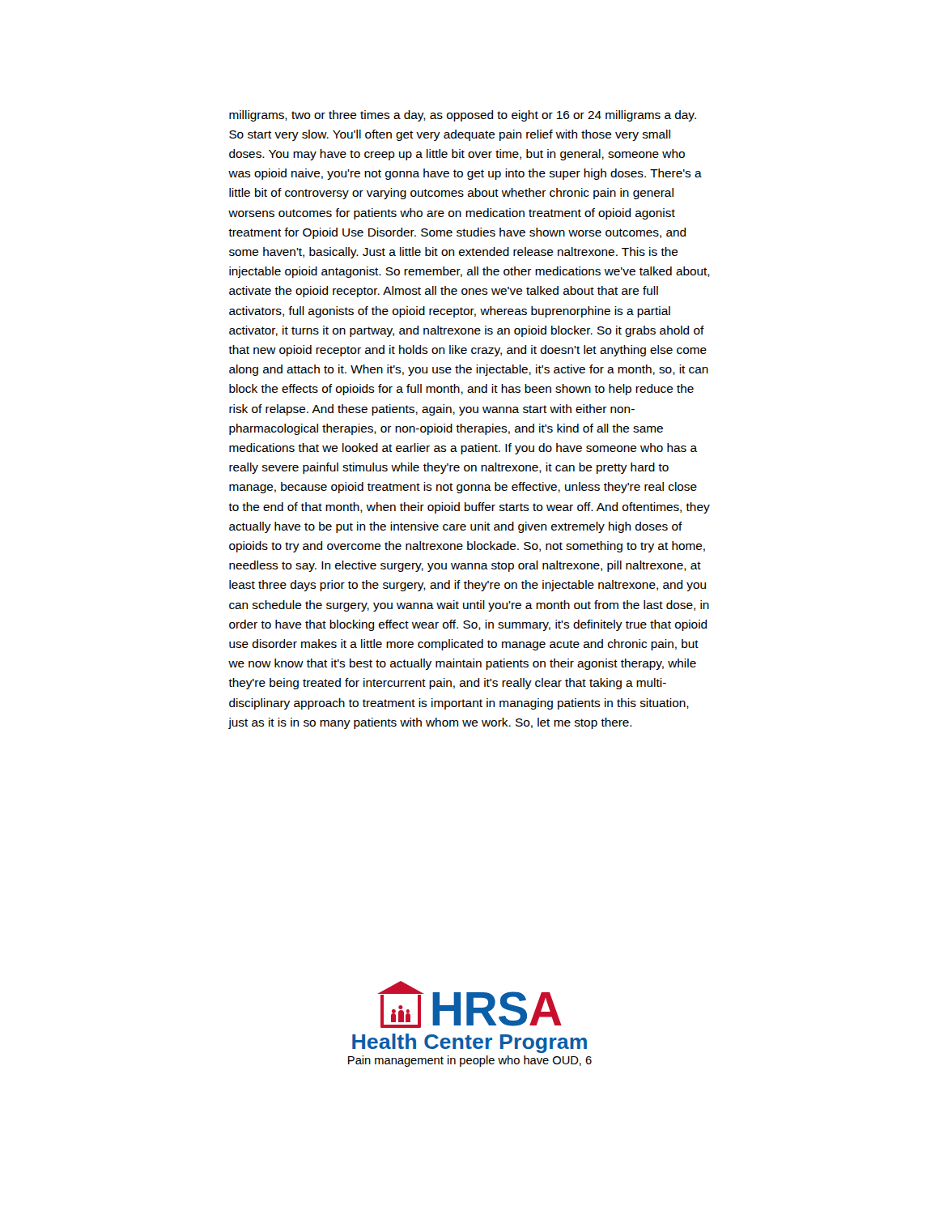milligrams, two or three times a day, as opposed to eight or 16 or 24 milligrams a day. So start very slow. You'll often get very adequate pain relief with those very small doses. You may have to creep up a little bit over time, but in general, someone who was opioid naive, you're not gonna have to get up into the super high doses. There's a little bit of controversy or varying outcomes about whether chronic pain in general worsens outcomes for patients who are on medication treatment of opioid agonist treatment for Opioid Use Disorder. Some studies have shown worse outcomes, and some haven't, basically. Just a little bit on extended release naltrexone. This is the injectable opioid antagonist. So remember, all the other medications we've talked about, activate the opioid receptor. Almost all the ones we've talked about that are full activators, full agonists of the opioid receptor, whereas buprenorphine is a partial activator, it turns it on partway, and naltrexone is an opioid blocker. So it grabs ahold of that new opioid receptor and it holds on like crazy, and it doesn't let anything else come along and attach to it. When it's, you use the injectable, it's active for a month, so, it can block the effects of opioids for a full month, and it has been shown to help reduce the risk of relapse. And these patients, again, you wanna start with either non-pharmacological therapies, or non-opioid therapies, and it's kind of all the same medications that we looked at earlier as a patient. If you do have someone who has a really severe painful stimulus while they're on naltrexone, it can be pretty hard to manage, because opioid treatment is not gonna be effective, unless they're real close to the end of that month, when their opioid buffer starts to wear off. And oftentimes, they actually have to be put in the intensive care unit and given extremely high doses of opioids to try and overcome the naltrexone blockade. So, not something to try at home, needless to say. In elective surgery, you wanna stop oral naltrexone, pill naltrexone, at least three days prior to the surgery, and if they're on the injectable naltrexone, and you can schedule the surgery, you wanna wait until you're a month out from the last dose, in order to have that blocking effect wear off. So, in summary, it's definitely true that opioid use disorder makes it a little more complicated to manage acute and chronic pain, but we now know that it's best to actually maintain patients on their agonist therapy, while they're being treated for intercurrent pain, and it's really clear that taking a multi-disciplinary approach to treatment is important in managing patients in this situation, just as it is in so many patients with whom we work. So, let me stop there.
HRSA
Health Center Program
Pain management in people who have OUD, 6